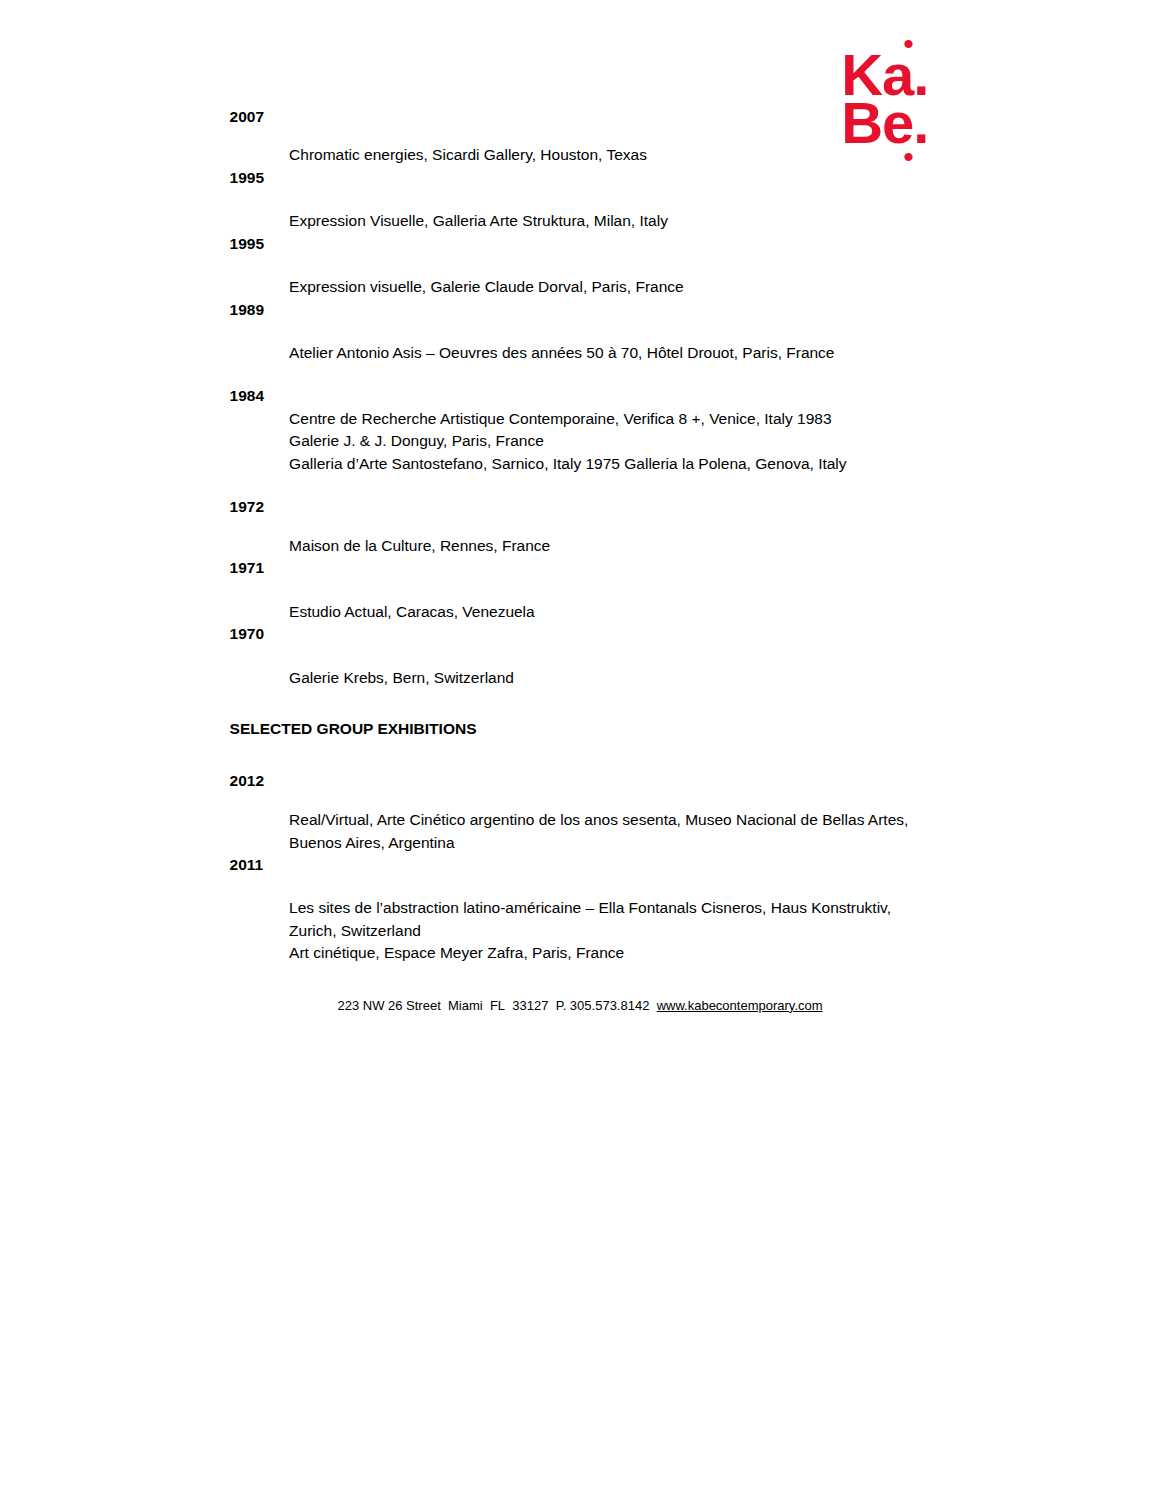• Ka. Be. •
2007
Chromatic energies, Sicardi Gallery, Houston, Texas
1995
Expression Visuelle, Galleria Arte Struktura, Milan, Italy
1995
Expression visuelle, Galerie Claude Dorval, Paris, France
1989
Atelier Antonio Asis – Oeuvres des années 50 à 70, Hôtel Drouot, Paris, France
1984
Centre de Recherche Artistique Contemporaine, Verifica 8 +, Venice, Italy 1983
Galerie J. & J. Donguy, Paris, France
Galleria d’Arte Santostefano, Sarnico, Italy 1975 Galleria la Polena, Genova, Italy
1972
Maison de la Culture, Rennes, France
1971
Estudio Actual, Caracas, Venezuela
1970
Galerie Krebs, Bern, Switzerland
SELECTED GROUP EXHIBITIONS
2012
Real/Virtual, Arte Cinético argentino de los anos sesenta, Museo Nacional de Bellas Artes, Buenos Aires, Argentina
2011
Les sites de l’abstraction latino-américaine – Ella Fontanals Cisneros, Haus Konstruktiv, Zurich, Switzerland
Art cinétique, Espace Meyer Zafra, Paris, France
223 NW 26 Street Miami FL 33127 P. 305.573.8142 www.kabecontemporary.com